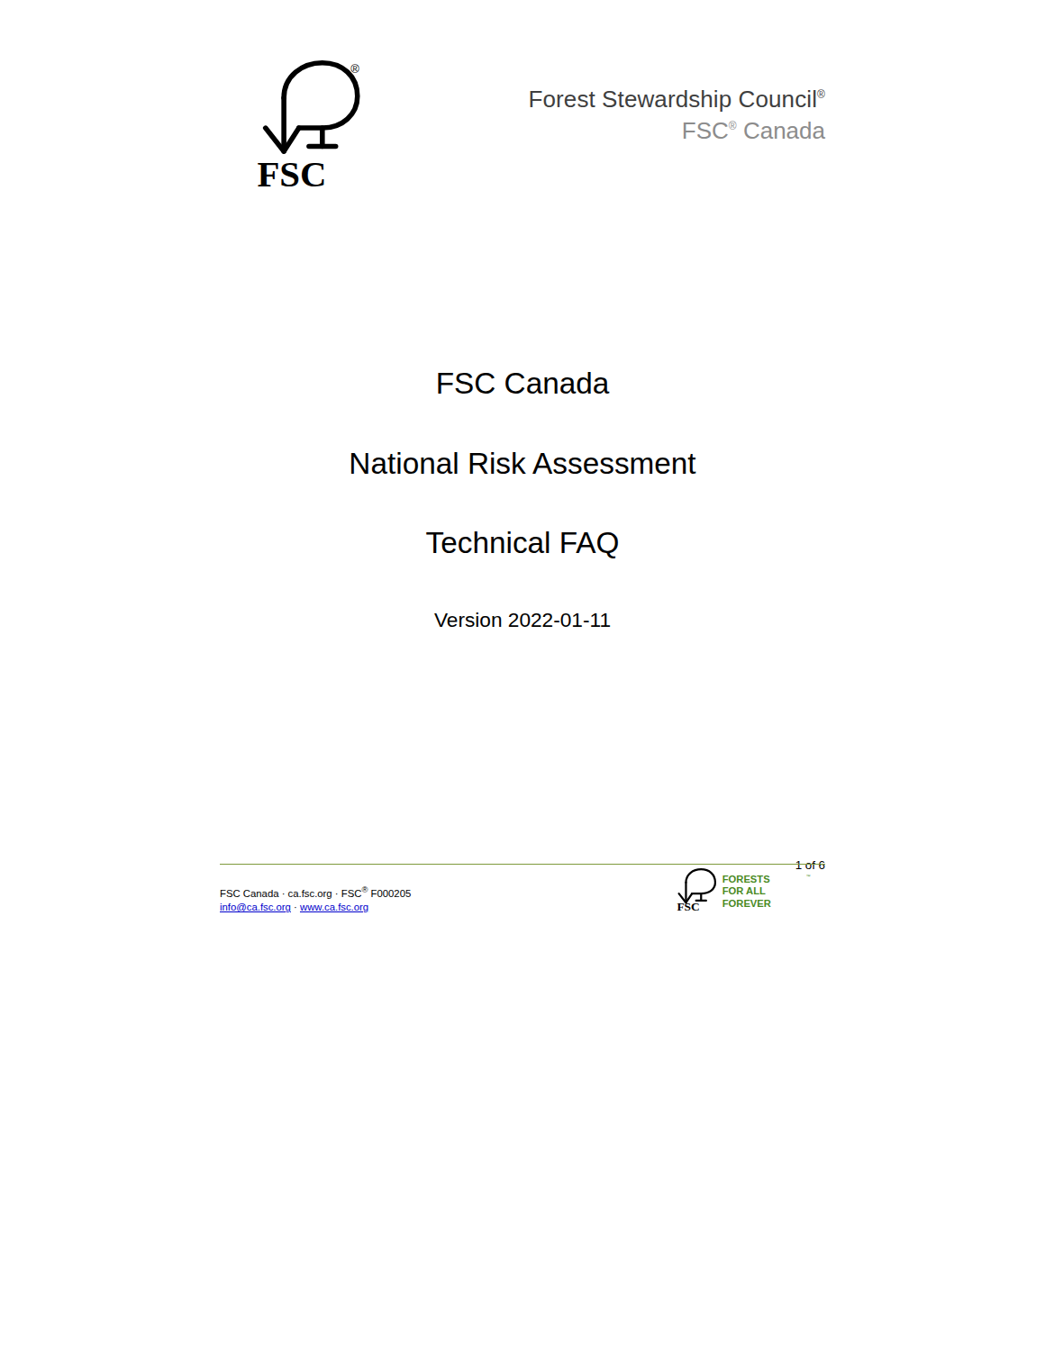FSC ®
Forest Stewardship Council®
FSC® Canada
FSC Canada
National Risk Assessment
Technical FAQ
Version 2022-01-11
1 of 6
FSC Canada · ca.fsc.org · FSC® F000205
info@ca.fsc.org · www.ca.fsc.org
FSC FORESTS FOR ALL FOREVER ™